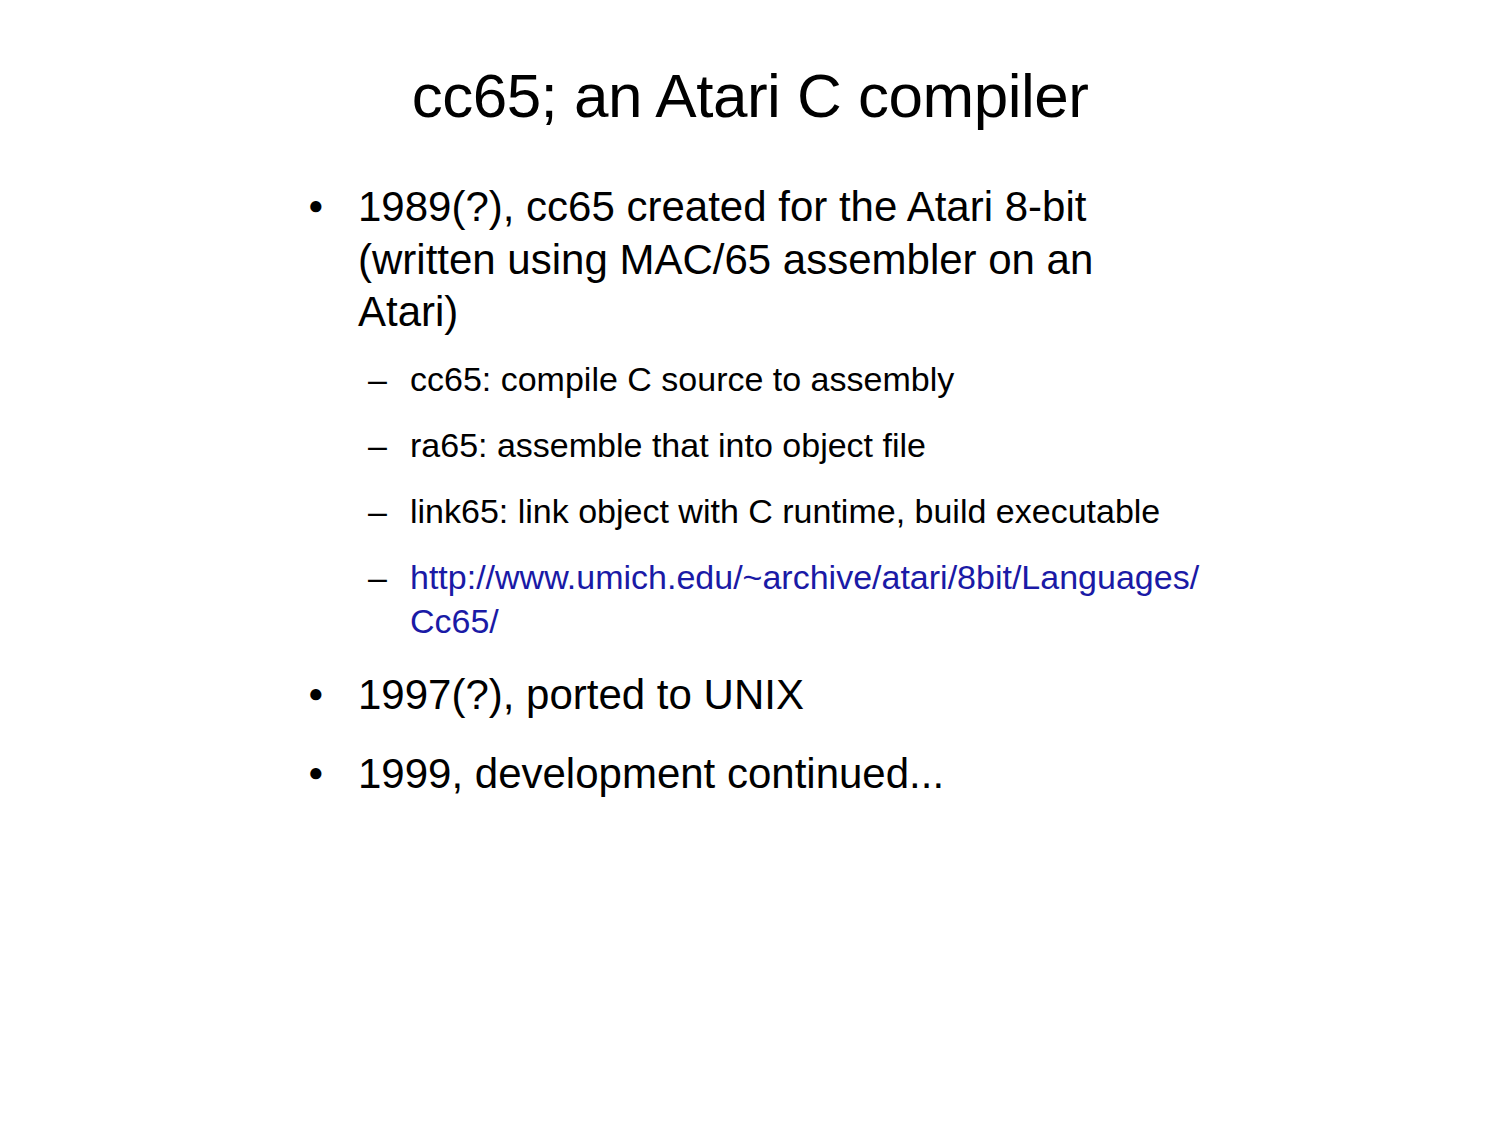cc65; an Atari C compiler
1989(?), cc65 created for the Atari 8-bit (written using MAC/65 assembler on an Atari)
cc65: compile C source to assembly
ra65: assemble that into object file
link65: link object with C runtime, build executable
http://www.umich.edu/~archive/atari/8bit/Languages/Cc65/
1997(?), ported to UNIX
1999, development continued...